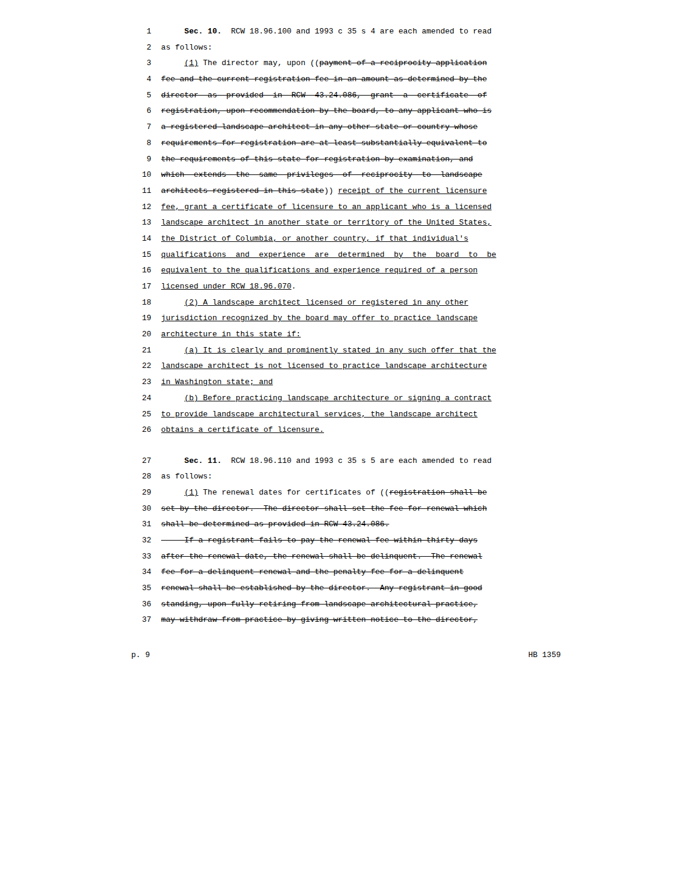| 1 | Sec. 10. RCW 18.96.100 and 1993 c 35 s 4 are each amended to read |
| 2 | as follows: |
| 3 | (1) The director may, upon (( payment of a reciprocity application |
| 4 | fee and the current registration fee in an amount as determined by the |
| 5 | director as provided in RCW 43.24.086, grant a certificate of |
| 6 | registration, upon recommendation by the board, to any applicant who is |
| 7 | a registered landscape architect in any other state or country whose |
| 8 | requirements for registration are at least substantially equivalent to |
| 9 | the requirements of this state for registration by examination, and |
| 10 | which extends the same privileges of reciprocity to landscape |
| 11 | architects registered in this state )) receipt of the current licensure |
| 12 | fee, grant a certificate of licensure to an applicant who is a licensed |
| 13 | landscape architect in another state or territory of the United States, |
| 14 | the District of Columbia, or another country, if that individual's |
| 15 | qualifications and experience are determined by the board to be |
| 16 | equivalent to the qualifications and experience required of a person |
| 17 | licensed under RCW 18.96.070 . |
| 18 | (2) A landscape architect licensed or registered in any other |
| 19 | jurisdiction recognized by the board may offer to practice landscape |
| 20 | architecture in this state if: |
| 21 | (a) It is clearly and prominently stated in any such offer that the |
| 22 | landscape architect is not licensed to practice landscape architecture |
| 23 | in Washington state; and |
| 24 | (b) Before practicing landscape architecture or signing a contract |
| 25 | to provide landscape architectural services, the landscape architect |
| 26 | obtains a certificate of licensure. |
| 27 | Sec. 11. RCW 18.96.110 and 1993 c 35 s 5 are each amended to read |
| 28 | as follows: |
| 29 | (1) The renewal dates for certificates of (( registration shall be |
| 30 | set by the director. The director shall set the fee for renewal which |
| 31 | shall be determined as provided in RCW 43.24.086. |
| 32 | If a registrant fails to pay the renewal fee within thirty days |
| 33 | after the renewal date, the renewal shall be delinquent. The renewal |
| 34 | fee for a delinquent renewal and the penalty fee for a delinquent |
| 35 | renewal shall be established by the director. Any registrant in good |
| 36 | standing, upon fully retiring from landscape architectural practice, |
| 37 | may withdraw from practice by giving written notice to the director, |
p. 9 HB 1359